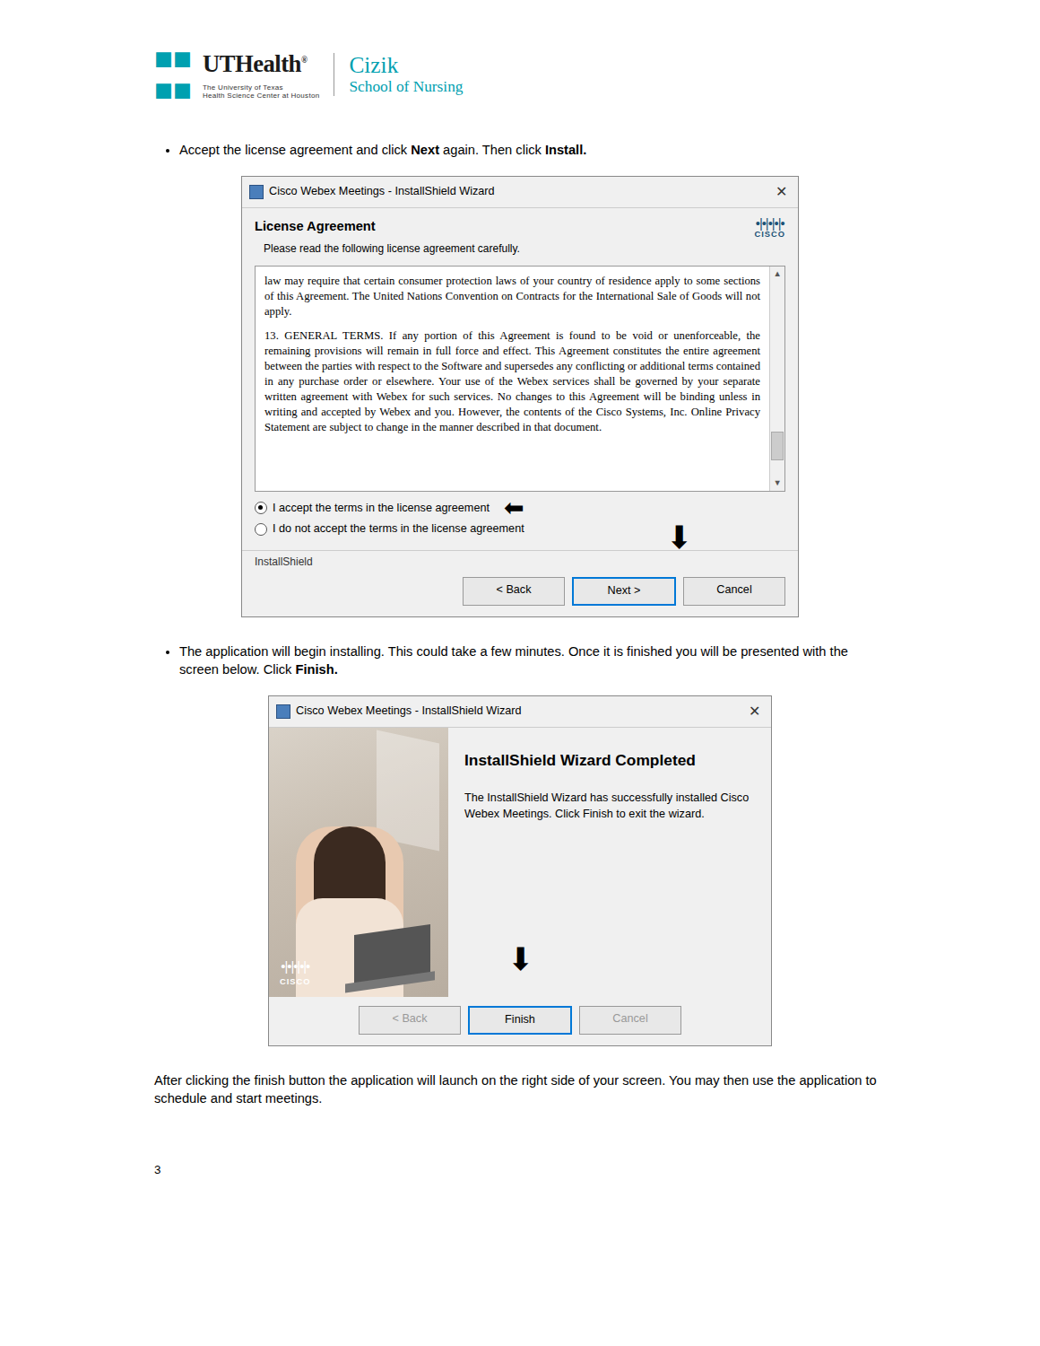■■
■■
UTHealth®
The University of Texas
Health Science Center at Houston
Cizik
School of Nursing
Accept the license agreement and click Next again. Then click Install.
Cisco Webex Meetings - InstallShield Wizard
✕
License Agreement
Please read the following license agreement carefully.
•|•|•|•|•
CISCO
law may require that certain consumer protection laws of your country of residence apply to some sections of this Agreement. The United Nations Convention on Contracts for the International Sale of Goods will not apply.
13. GENERAL TERMS. If any portion of this Agreement is found to be void or unenforceable, the remaining provisions will remain in full force and effect. This Agreement constitutes the entire agreement between the parties with respect to the Software and supersedes any conflicting or additional terms contained in any purchase order or elsewhere. Your use of the Webex services shall be governed by your separate written agreement with Webex for such services. No changes to this Agreement will be binding unless in writing and accepted by Webex and you. However, the contents of the Cisco Systems, Inc. Online Privacy Statement are subject to change in the manner described in that document.
▲
▼
I accept the terms in the license agreement ⬅
I do not accept the terms in the license agreement
InstallShield
⬇
< Back
Next >
Cancel
The application will begin installing. This could take a few minutes. Once it is finished you will be presented with the screen below. Click Finish.
Cisco Webex Meetings - InstallShield Wizard
✕
•|•|•|•|•
CISCO
InstallShield Wizard Completed
The InstallShield Wizard has successfully installed Cisco Webex Meetings. Click Finish to exit the wizard.
⬇
< Back
Finish
Cancel
After clicking the finish button the application will launch on the right side of your screen. You may then use the application to schedule and start meetings.
3